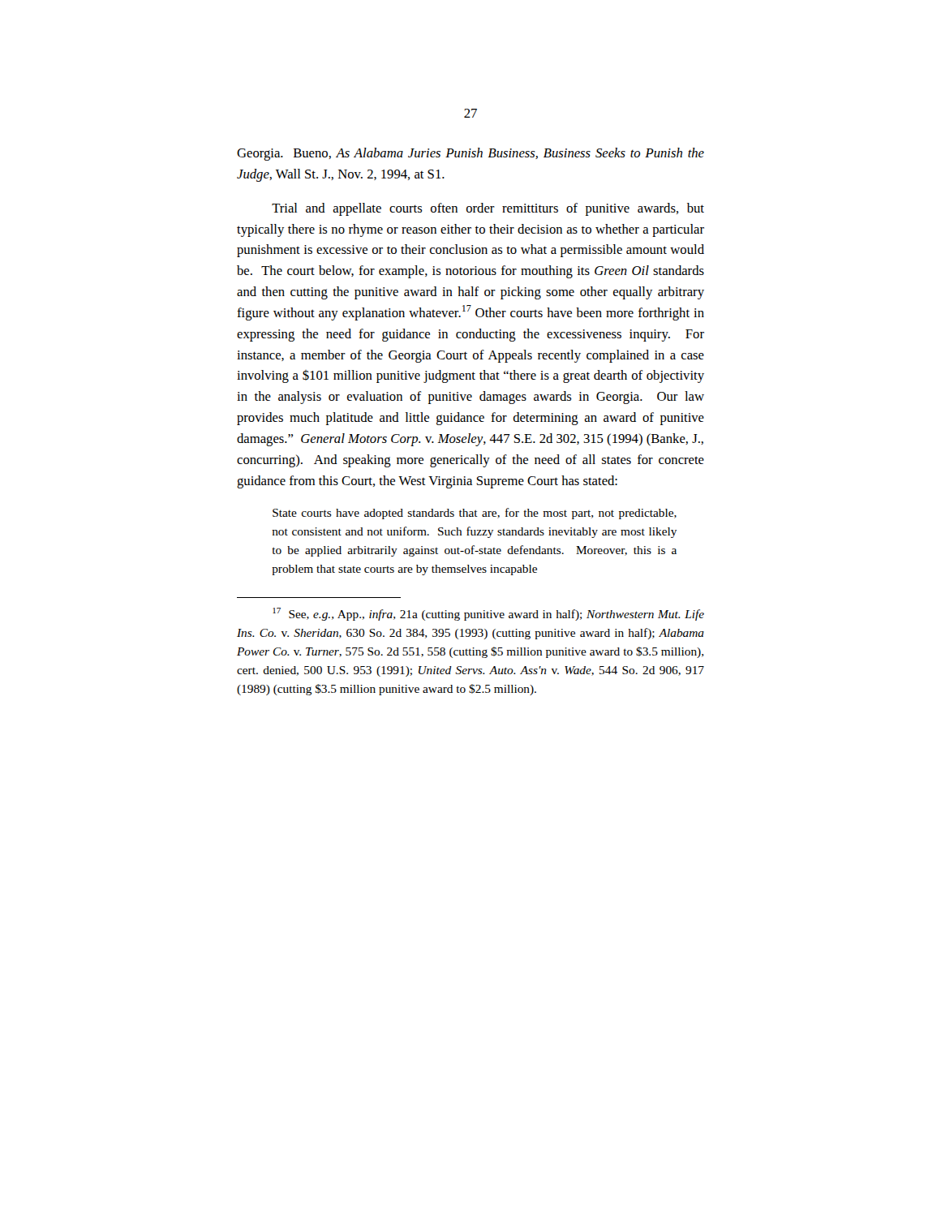27
Georgia. Bueno, As Alabama Juries Punish Business, Business Seeks to Punish the Judge, Wall St. J., Nov. 2, 1994, at S1.
Trial and appellate courts often order remittiturs of punitive awards, but typically there is no rhyme or reason either to their decision as to whether a particular punishment is excessive or to their conclusion as to what a permissible amount would be. The court below, for example, is notorious for mouthing its Green Oil standards and then cutting the punitive award in half or picking some other equally arbitrary figure without any explanation whatever.17 Other courts have been more forthright in expressing the need for guidance in conducting the excessiveness inquiry. For instance, a member of the Georgia Court of Appeals recently complained in a case involving a $101 million punitive judgment that “there is a great dearth of objectivity in the analysis or evaluation of punitive damages awards in Georgia. Our law provides much platitude and little guidance for determining an award of punitive damages.” General Motors Corp. v. Moseley, 447 S.E. 2d 302, 315 (1994) (Banke, J., concurring). And speaking more generically of the need of all states for concrete guidance from this Court, the West Virginia Supreme Court has stated:
State courts have adopted standards that are, for the most part, not predictable, not consistent and not uniform. Such fuzzy standards inevitably are most likely to be applied arbitrarily against out-of-state defendants. Moreover, this is a problem that state courts are by themselves incapable
17 See, e.g., App., infra, 21a (cutting punitive award in half); Northwestern Mut. Life Ins. Co. v. Sheridan, 630 So. 2d 384, 395 (1993) (cutting punitive award in half); Alabama Power Co. v. Turner, 575 So. 2d 551, 558 (cutting $5 million punitive award to $3.5 million), cert. denied, 500 U.S. 953 (1991); United Servs. Auto. Ass'n v. Wade, 544 So. 2d 906, 917 (1989) (cutting $3.5 million punitive award to $2.5 million).